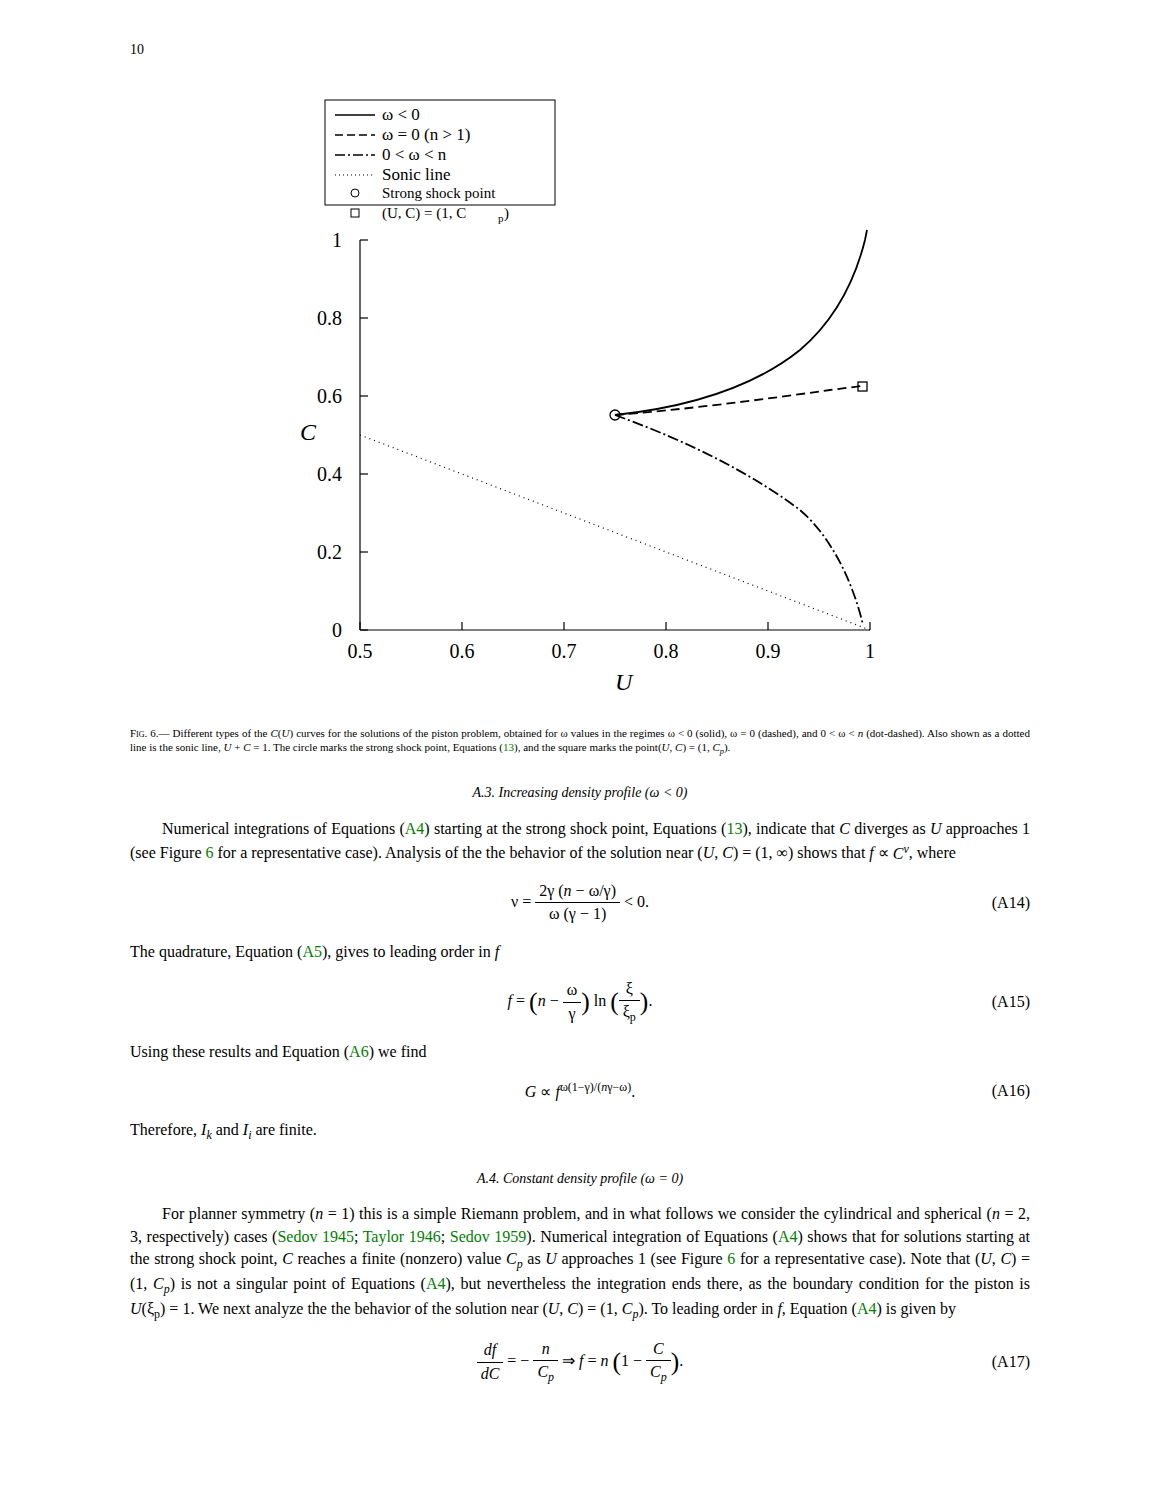10
ω < 0 ω = 0 (n > 1) 0 < ω < n Sonic line Strong shock point (U, C) = (1, C p ) 0 0.2 0.4 0.6 0.8 1 0.5 0.6 0.7 0.8 0.9 1 C U
Fig. 6.— Different types of the C(U) curves for the solutions of the piston problem, obtained for ω values in the regimes ω < 0 (solid), ω = 0 (dashed), and 0 < ω < n (dot-dashed). Also shown as a dotted line is the sonic line, U + C = 1. The circle marks the strong shock point, Equations (13), and the square marks the point(U, C) = (1, Cp).
A.3. Increasing density profile (ω < 0)
Numerical integrations of Equations (A4) starting at the strong shock point, Equations (13), indicate that C diverges as U approaches 1 (see Figure 6 for a representative case). Analysis of the the behavior of the solution near (U, C) = (1, ∞) shows that f ∝ Cν, where
ν = 2γ (n − ω/γ) ω (γ − 1) < 0. (A14)
The quadrature, Equation (A5), gives to leading order in f
f = (n − ωγ) ln (ξξp). (A15)
Using these results and Equation (A6) we find
G ∝ fω(1−γ)/(nγ−ω). (A16)
Therefore, Ik and Ii are finite.
A.4. Constant density profile (ω = 0)
For planner symmetry (n = 1) this is a simple Riemann problem, and in what follows we consider the cylindrical and spherical (n = 2, 3, respectively) cases (Sedov 1945; Taylor 1946; Sedov 1959). Numerical integration of Equations (A4) shows that for solutions starting at the strong shock point, C reaches a finite (nonzero) value Cp as U approaches 1 (see Figure 6 for a representative case). Note that (U, C) = (1, Cp) is not a singular point of Equations (A4), but nevertheless the integration ends there, as the boundary condition for the piston is U(ξp) = 1. We next analyze the the behavior of the solution near (U, C) = (1, Cp). To leading order in f, Equation (A4) is given by
df dC = − nCp ⇒ f = n (1 − CCp). (A17)